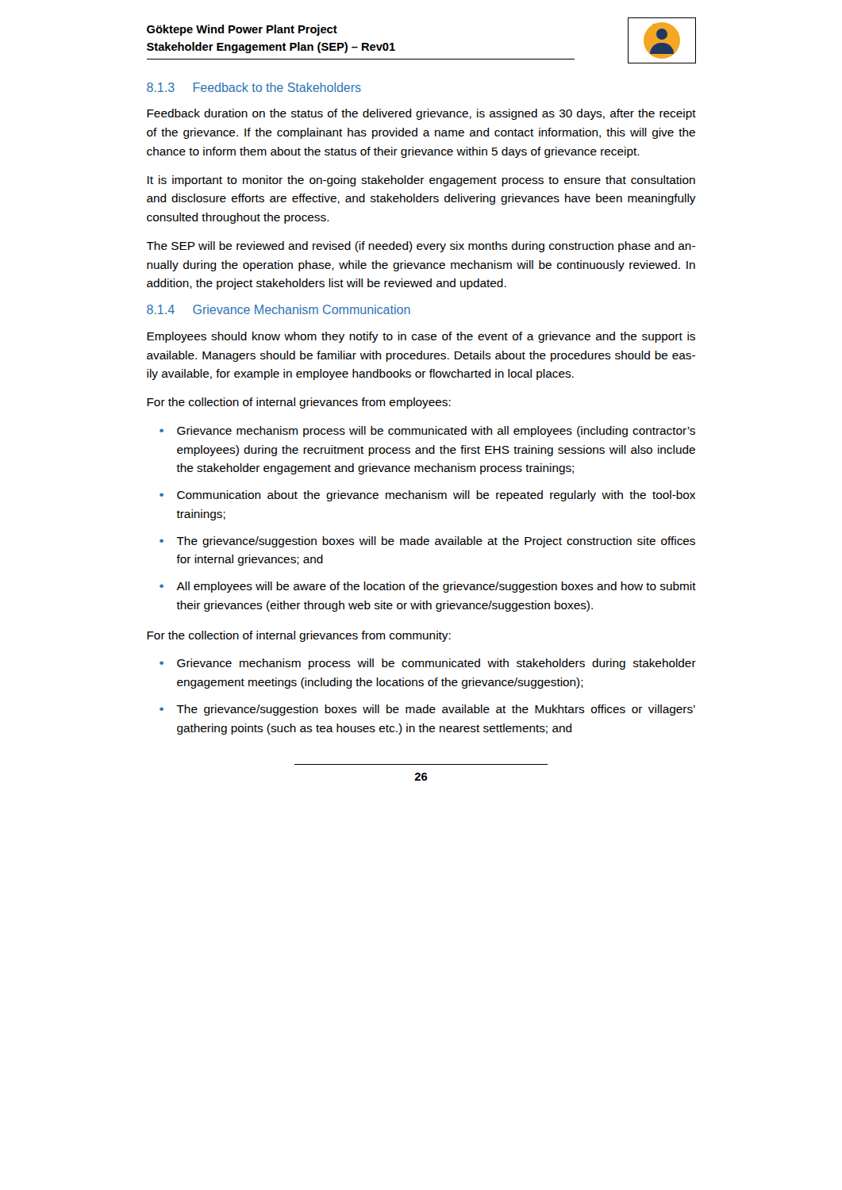Göktepe Wind Power Plant Project
Stakeholder Engagement Plan (SEP) – Rev01
MGS
8.1.3 Feedback to the Stakeholders
Feedback duration on the status of the delivered grievance, is assigned as 30 days, after the receipt of the grievance. If the complainant has provided a name and contact information, this will give the chance to inform them about the status of their grievance within 5 days of grievance receipt.
It is important to monitor the on-going stakeholder engagement process to ensure that consultation and disclosure efforts are effective, and stakeholders delivering grievances have been meaningfully consulted throughout the process.
The SEP will be reviewed and revised (if needed) every six months during construction phase and annually during the operation phase, while the grievance mechanism will be continuously reviewed. In addition, the project stakeholders list will be reviewed and updated.
8.1.4 Grievance Mechanism Communication
Employees should know whom they notify to in case of the event of a grievance and the support is available. Managers should be familiar with procedures. Details about the procedures should be easily available, for example in employee handbooks or flowcharted in local places.
For the collection of internal grievances from employees:
Grievance mechanism process will be communicated with all employees (including contractor’s employees) during the recruitment process and the first EHS training sessions will also include the stakeholder engagement and grievance mechanism process trainings;
Communication about the grievance mechanism will be repeated regularly with the tool-box trainings;
The grievance/suggestion boxes will be made available at the Project construction site offices for internal grievances; and
All employees will be aware of the location of the grievance/suggestion boxes and how to submit their grievances (either through web site or with grievance/suggestion boxes).
For the collection of internal grievances from community:
Grievance mechanism process will be communicated with stakeholders during stakeholder engagement meetings (including the locations of the grievance/suggestion);
The grievance/suggestion boxes will be made available at the Mukhtars offices or villagers’ gathering points (such as tea houses etc.) in the nearest settlements; and
26